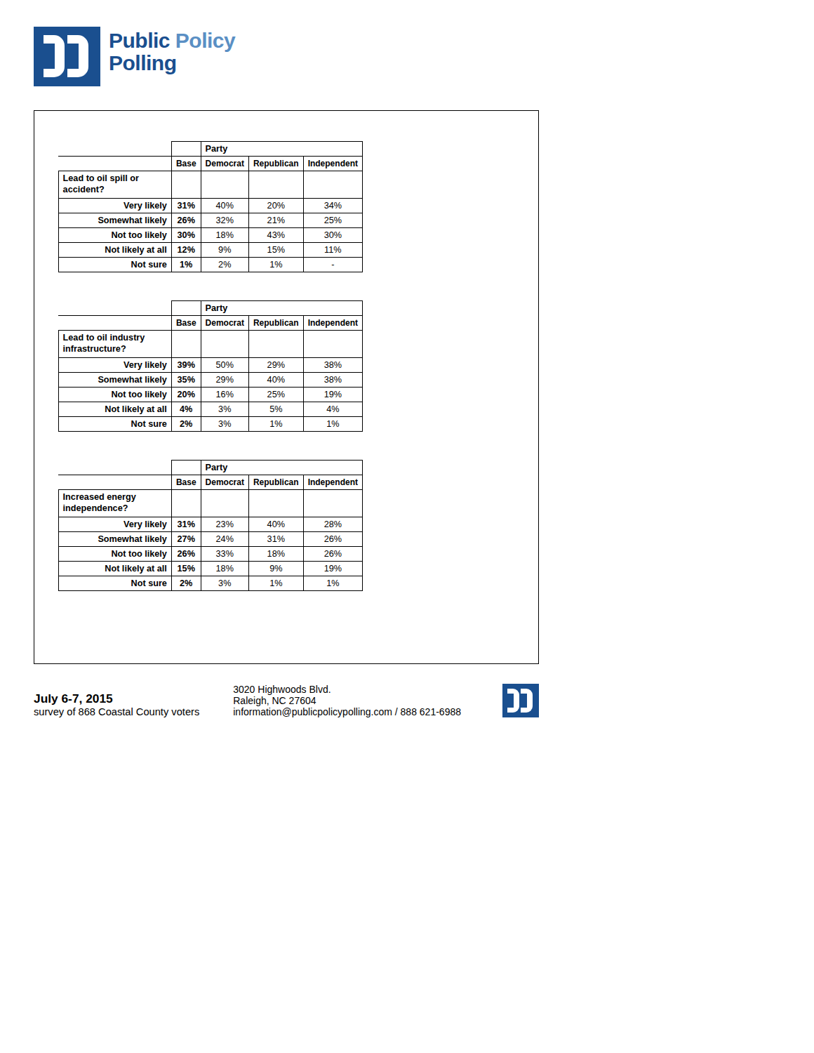Public Policy
Polling
| | | Party |
| | Base | Democrat | Republican | Independent |
| Lead to oil spill or accident? | | | | |
| Very likely | 31% | 40% | 20% | 34% |
| Somewhat likely | 26% | 32% | 21% | 25% |
| Not too likely | 30% | 18% | 43% | 30% |
| Not likely at all | 12% | 9% | 15% | 11% |
| Not sure | 1% | 2% | 1% | - |
| | | Party |
| | Base | Democrat | Republican | Independent |
| Lead to oil industry infrastructure? | | | | |
| Very likely | 39% | 50% | 29% | 38% |
| Somewhat likely | 35% | 29% | 40% | 38% |
| Not too likely | 20% | 16% | 25% | 19% |
| Not likely at all | 4% | 3% | 5% | 4% |
| Not sure | 2% | 3% | 1% | 1% |
| | | Party |
| | Base | Democrat | Republican | Independent |
| Increased energy independence? | | | | |
| Very likely | 31% | 23% | 40% | 28% |
| Somewhat likely | 27% | 24% | 31% | 26% |
| Not too likely | 26% | 33% | 18% | 26% |
| Not likely at all | 15% | 18% | 9% | 19% |
| Not sure | 2% | 3% | 1% | 1% |
July 6-7, 2015
survey of 868 Coastal County voters
3020 Highwoods Blvd.
Raleigh, NC 27604
information@publicpolicypolling.com / 888 621-6988